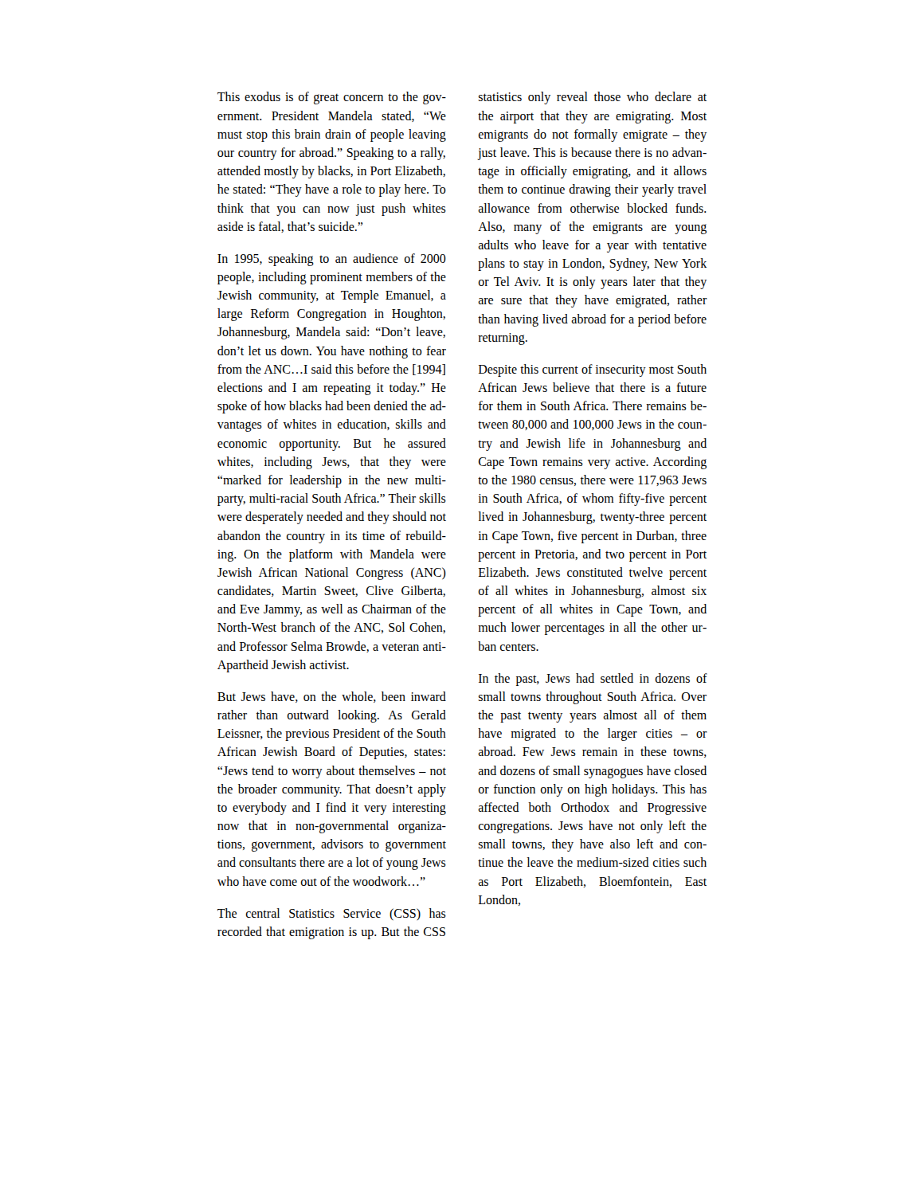This exodus is of great concern to the government. President Mandela stated, “We must stop this brain drain of people leaving our country for abroad.” Speaking to a rally, attended mostly by blacks, in Port Elizabeth, he stated: “They have a role to play here. To think that you can now just push whites aside is fatal, that’s suicide.”
In 1995, speaking to an audience of 2000 people, including prominent members of the Jewish community, at Temple Emanuel, a large Reform Congregation in Houghton, Johannesburg, Mandela said: “Don’t leave, don’t let us down. You have nothing to fear from the ANC…I said this before the [1994] elections and I am repeating it today.” He spoke of how blacks had been denied the advantages of whites in education, skills and economic opportunity. But he assured whites, including Jews, that they were “marked for leadership in the new multi-party, multi-racial South Africa.” Their skills were desperately needed and they should not abandon the country in its time of rebuilding. On the platform with Mandela were Jewish African National Congress (ANC) candidates, Martin Sweet, Clive Gilberta, and Eve Jammy, as well as Chairman of the North-West branch of the ANC, Sol Cohen, and Professor Selma Browde, a veteran anti-Apartheid Jewish activist.
But Jews have, on the whole, been inward rather than outward looking. As Gerald Leissner, the previous President of the South African Jewish Board of Deputies, states: “Jews tend to worry about themselves – not the broader community. That doesn’t apply to everybody and I find it very interesting now that in non-governmental organizations, government, advisors to government and consultants there are a lot of young Jews who have come out of the woodwork…”
The central Statistics Service (CSS) has recorded that emigration is up. But the CSS statistics only reveal those who declare at the airport that they are emigrating. Most emigrants do not formally emigrate – they just leave. This is because there is no advantage in officially emigrating, and it allows them to continue drawing their yearly travel allowance from otherwise blocked funds. Also, many of the emigrants are young adults who leave for a year with tentative plans to stay in London, Sydney, New York or Tel Aviv. It is only years later that they are sure that they have emigrated, rather than having lived abroad for a period before returning.
Despite this current of insecurity most South African Jews believe that there is a future for them in South Africa. There remains between 80,000 and 100,000 Jews in the country and Jewish life in Johannesburg and Cape Town remains very active. According to the 1980 census, there were 117,963 Jews in South Africa, of whom fifty-five percent lived in Johannesburg, twenty-three percent in Cape Town, five percent in Durban, three percent in Pretoria, and two percent in Port Elizabeth. Jews constituted twelve percent of all whites in Johannesburg, almost six percent of all whites in Cape Town, and much lower percentages in all the other urban centers.
In the past, Jews had settled in dozens of small towns throughout South Africa. Over the past twenty years almost all of them have migrated to the larger cities – or abroad. Few Jews remain in these towns, and dozens of small synagogues have closed or function only on high holidays. This has affected both Orthodox and Progressive congregations. Jews have not only left the small towns, they have also left and continue the leave the medium-sized cities such as Port Elizabeth, Bloemfontein, East London,